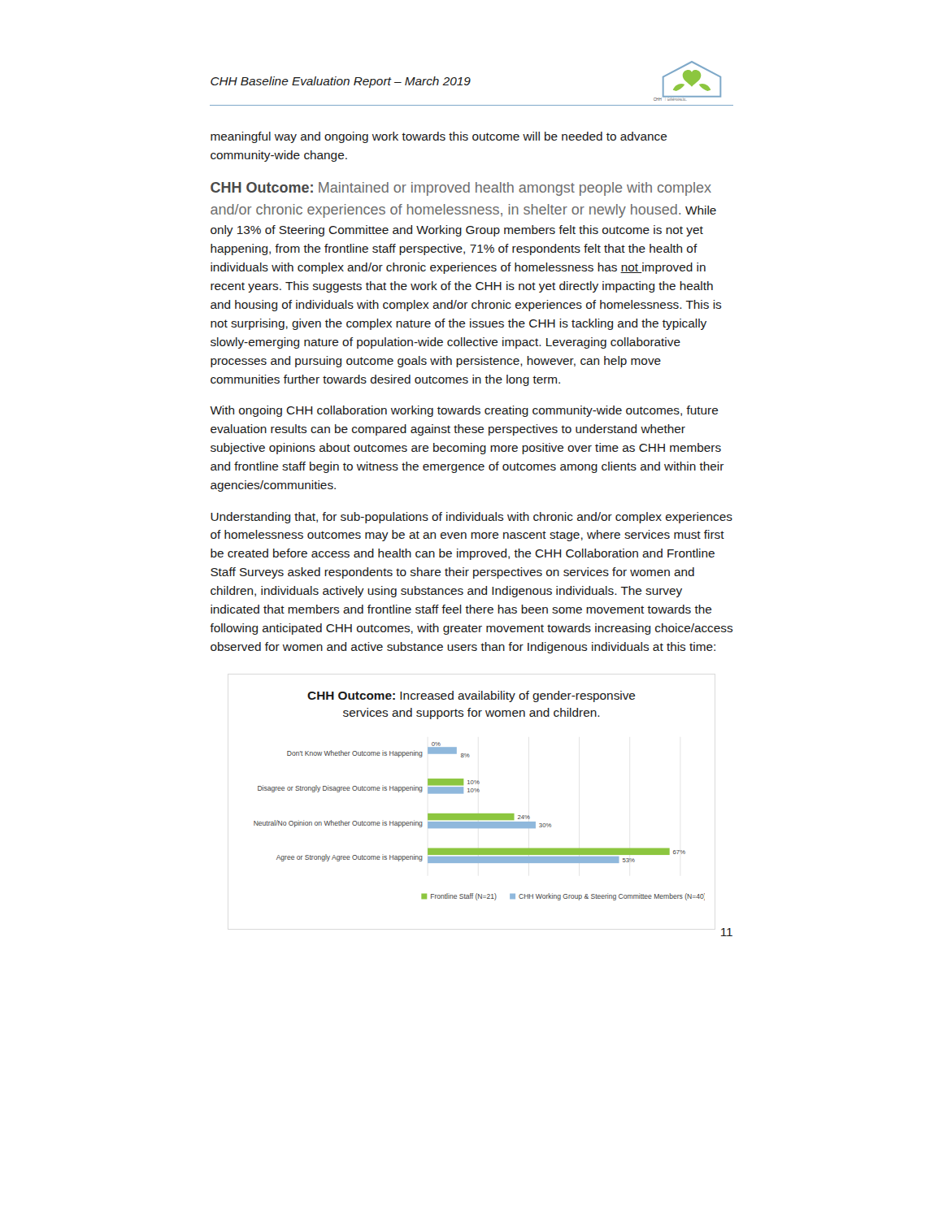CHH Baseline Evaluation Report – March 2019
CHH Collaborative for Health and Home
meaningful way and ongoing work towards this outcome will be needed to advance community-wide change.
CHH Outcome: Maintained or improved health amongst people with complex and/or chronic experiences of homelessness, in shelter or newly housed. While only 13% of Steering Committee and Working Group members felt this outcome is not yet happening, from the frontline staff perspective, 71% of respondents felt that the health of individuals with complex and/or chronic experiences of homelessness has not improved in recent years. This suggests that the work of the CHH is not yet directly impacting the health and housing of individuals with complex and/or chronic experiences of homelessness. This is not surprising, given the complex nature of the issues the CHH is tackling and the typically slowly-emerging nature of population-wide collective impact. Leveraging collaborative processes and pursuing outcome goals with persistence, however, can help move communities further towards desired outcomes in the long term.
With ongoing CHH collaboration working towards creating community-wide outcomes, future evaluation results can be compared against these perspectives to understand whether subjective opinions about outcomes are becoming more positive over time as CHH members and frontline staff begin to witness the emergence of outcomes among clients and within their agencies/communities.
Understanding that, for sub-populations of individuals with chronic and/or complex experiences of homelessness outcomes may be at an even more nascent stage, where services must first be created before access and health can be improved, the CHH Collaboration and Frontline Staff Surveys asked respondents to share their perspectives on services for women and children, individuals actively using substances and Indigenous individuals. The survey indicated that members and frontline staff feel there has been some movement towards the following anticipated CHH outcomes, with greater movement towards increasing choice/access observed for women and active substance users than for Indigenous individuals at this time:
CHH Outcome: Increased availability of gender-responsive
services and supports for women and children.
Don't Know Whether Outcome is Happening Disagree or Strongly Disagree Outcome is Happening Neutral/No Opinion on Whether Outcome is Happening Agree or Strongly Agree Outcome is Happening 0% 8% 10% 10% 24% 30% 67% 53% Frontline Staff (N=21) CHH Working Group & Steering Committee Members (N=40)
11